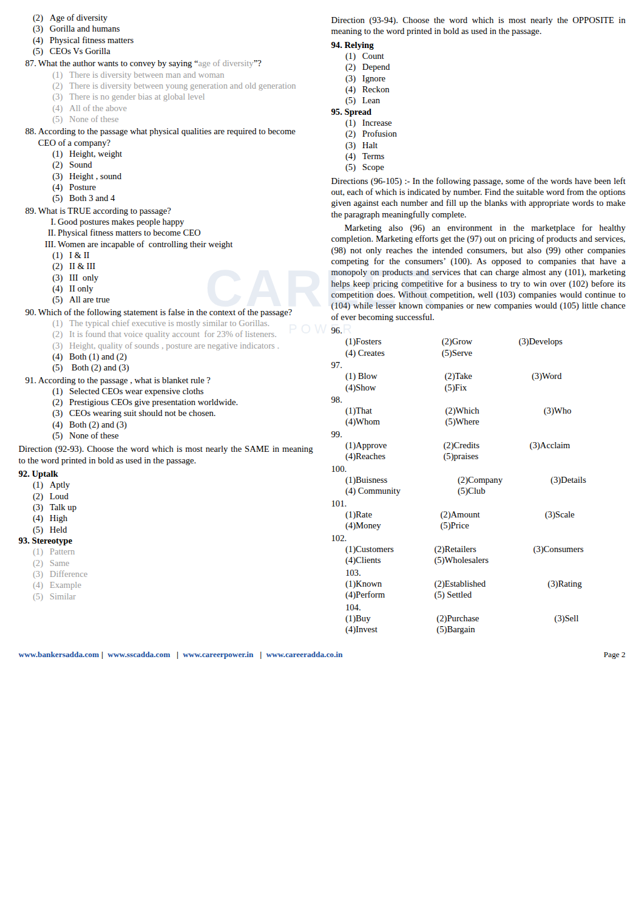CAREERPOWER
(2) Age of diversity
(3) Gorilla and humans
(4) Physical fitness matters
(5) CEOs Vs Gorilla
87. What the author wants to convey by saying “age of diversity”?
(1) There is diversity between man and woman
(2) There is diversity between young generation and old generation
(3) There is no gender bias at global level
(4) All of the above
(5) None of these
88. According to the passage what physical qualities are required to become CEO of a company?
(1) Height, weight
(2) Sound
(3) Height , sound
(4) Posture
(5) Both 3 and 4
89. What is TRUE according to passage?
I. Good postures makes people happy
II. Physical fitness matters to become CEO
III. Women are incapable of controlling their weight
(1) I & II
(2) II & III
(3) III only
(4) II only
(5) All are true
90. Which of the following statement is false in the context of the passage?
(1) The typical chief executive is mostly similar to Gorillas.
(2) It is found that voice quality account for 23% of listeners.
(3) Height, quality of sounds , posture are negative indicators .
(4) Both (1) and (2)
(5) Both (2) and (3)
91. According to the passage , what is blanket rule ?
(1) Selected CEOs wear expensive cloths
(2) Prestigious CEOs give presentation worldwide.
(3) CEOs wearing suit should not be chosen.
(4) Both (2) and (3)
(5) None of these
Direction (92-93). Choose the word which is most nearly the SAME in meaning to the word printed in bold as used in the passage.
92. Uptalk
(1) Aptly
(2) Loud
(3) Talk up
(4) High
(5) Held
93. Stereotype
(1) Pattern
(2) Same
(3) Difference
(4) Example
(5) Similar
Direction (93-94). Choose the word which is most nearly the OPPOSITE in meaning to the word printed in bold as used in the passage.
94. Relying
(1) Count
(2) Depend
(3) Ignore
(4) Reckon
(5) Lean
95. Spread
(1) Increase
(2) Profusion
(3) Halt
(4) Terms
(5) Scope
Directions (96-105) :- In the following passage, some of the words have been left out, each of which is indicated by number. Find the suitable word from the options given against each number and fill up the blanks with appropriate words to make the paragraph meaningfully complete.
Marketing also (96) an environment in the marketplace for healthy completion. Marketing efforts get the (97) out on pricing of products and services, (98) not only reaches the intended consumers, but also (99) other companies competing for the consumers’ (100). As opposed to companies that have a monopoly on products and services that can charge almost any (101), marketing helps keep pricing competitive for a business to try to win over (102) before its competition does. Without competition, well (103) companies would continue to (104) while lesser known companies or new companies would (105) little chance of ever becoming successful.
96.
| (1)Fosters | (2)Grow | (3)Develops |
| (4) Creates | (5)Serve | |
97.
| (1) Blow | (2)Take | (3)Word |
| (4)Show | (5)Fix | |
98.
| (1)That | (2)Which | (3)Who |
| (4)Whom | (5)Where | |
99.
| (1)Approve | (2)Credits | (3)Acclaim |
| (4)Reaches | (5)praises | |
100.
| (1)Buisness | (2)Company | (3)Details |
| (4) Community | (5)Club | |
101.
| (1)Rate | (2)Amount | (3)Scale |
| (4)Money | (5)Price | |
102.
| (1)Customers | (2)Retailers | (3)Consumers |
| (4)Clients | (5)Wholesalers | |
103.
| (1)Known | (2)Established | (3)Rating |
| (4)Perform | (5) Settled | |
104.
| (1)Buy | (2)Purchase | (3)Sell |
| (4)Invest | (5)Bargain | |
www.bankersadda.com| www.sscadda.com | www.careerpower.in | www.careeradda.co.in
Page 2